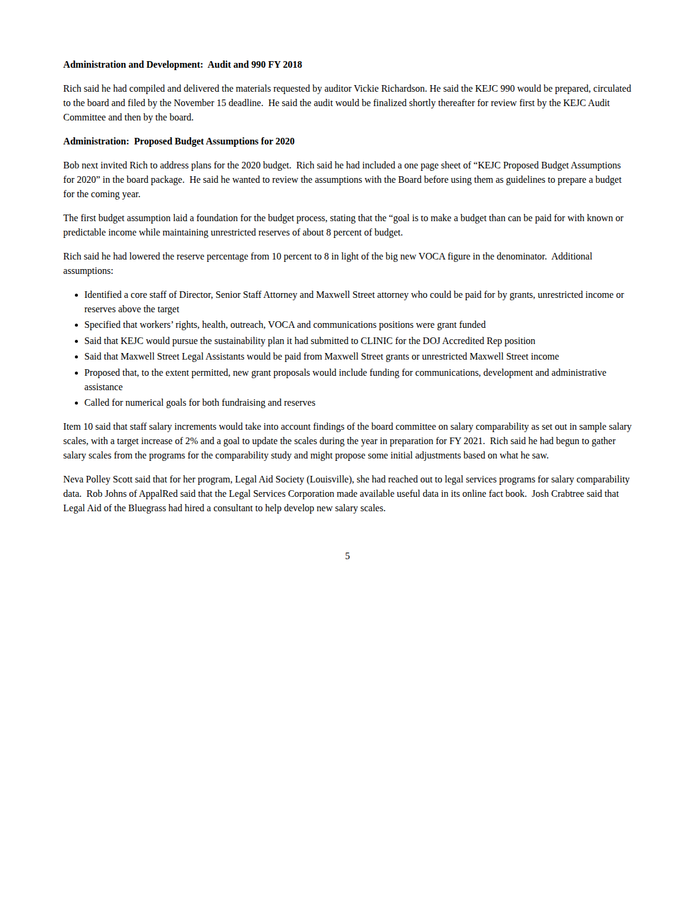Administration and Development: Audit and 990 FY 2018
Rich said he had compiled and delivered the materials requested by auditor Vickie Richardson. He said the KEJC 990 would be prepared, circulated to the board and filed by the November 15 deadline. He said the audit would be finalized shortly thereafter for review first by the KEJC Audit Committee and then by the board.
Administration: Proposed Budget Assumptions for 2020
Bob next invited Rich to address plans for the 2020 budget. Rich said he had included a one page sheet of “KEJC Proposed Budget Assumptions for 2020” in the board package. He said he wanted to review the assumptions with the Board before using them as guidelines to prepare a budget for the coming year.
The first budget assumption laid a foundation for the budget process, stating that the “goal is to make a budget than can be paid for with known or predictable income while maintaining unrestricted reserves of about 8 percent of budget.
Rich said he had lowered the reserve percentage from 10 percent to 8 in light of the big new VOCA figure in the denominator. Additional assumptions:
Identified a core staff of Director, Senior Staff Attorney and Maxwell Street attorney who could be paid for by grants, unrestricted income or reserves above the target
Specified that workers’ rights, health, outreach, VOCA and communications positions were grant funded
Said that KEJC would pursue the sustainability plan it had submitted to CLINIC for the DOJ Accredited Rep position
Said that Maxwell Street Legal Assistants would be paid from Maxwell Street grants or unrestricted Maxwell Street income
Proposed that, to the extent permitted, new grant proposals would include funding for communications, development and administrative assistance
Called for numerical goals for both fundraising and reserves
Item 10 said that staff salary increments would take into account findings of the board committee on salary comparability as set out in sample salary scales, with a target increase of 2% and a goal to update the scales during the year in preparation for FY 2021. Rich said he had begun to gather salary scales from the programs for the comparability study and might propose some initial adjustments based on what he saw.
Neva Polley Scott said that for her program, Legal Aid Society (Louisville), she had reached out to legal services programs for salary comparability data. Rob Johns of AppalRed said that the Legal Services Corporation made available useful data in its online fact book. Josh Crabtree said that Legal Aid of the Bluegrass had hired a consultant to help develop new salary scales.
5